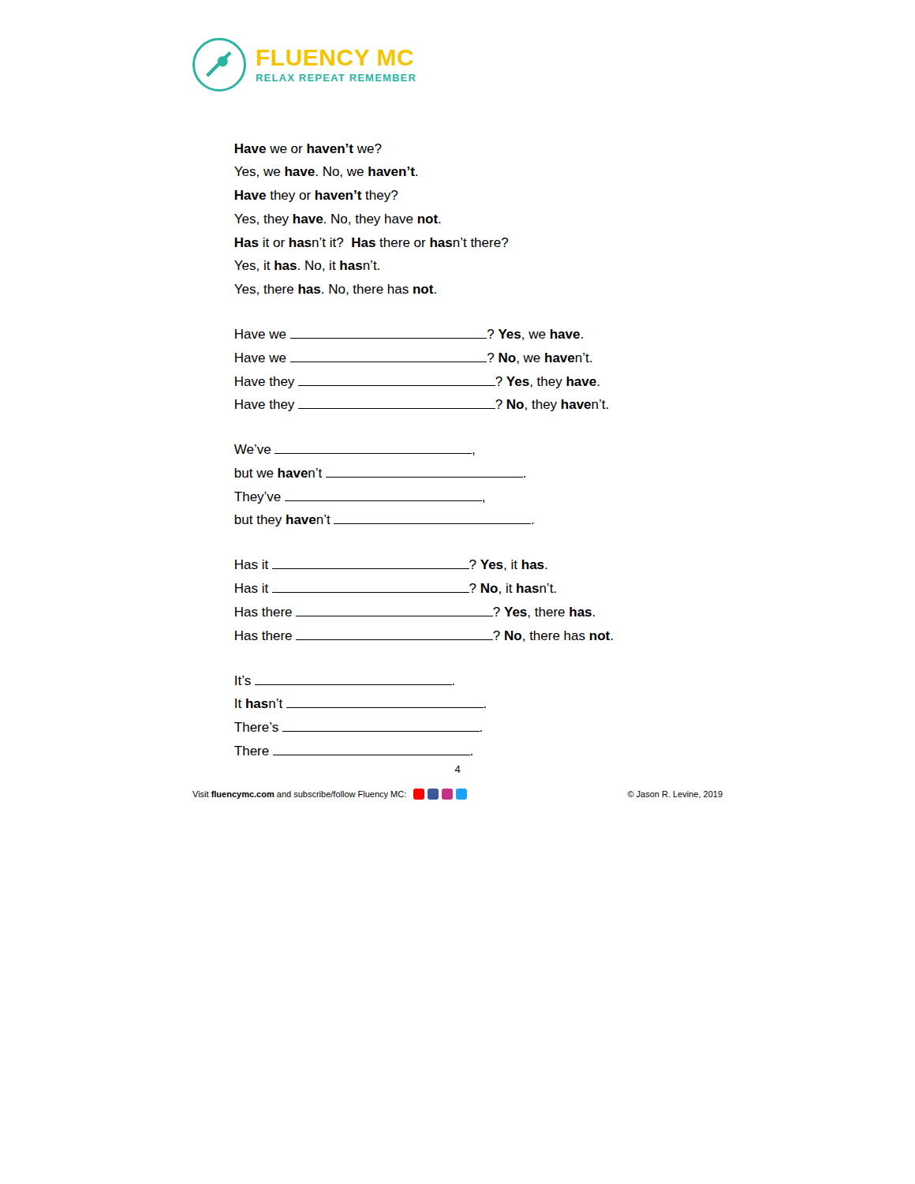FLUENCY MC
RELAX REPEAT REMEMBER
Have we or haven’t we?
Yes, we have. No, we haven’t.
Have they or haven’t they?
Yes, they have. No, they have not.
Has it or hasn’t it? Has there or hasn’t there?
Yes, it has. No, it hasn’t.
Yes, there has. No, there has not.
Have we ? Yes, we have.
Have we ? No, we haven’t.
Have they ? Yes, they have.
Have they ? No, they haven’t.
We’ve ,
but we haven’t .
They’ve ,
but they haven’t .
Has it ? Yes, it has.
Has it ? No, it hasn’t.
Has there ? Yes, there has.
Has there ? No, there has not.
It’s .
It hasn’t .
There’s .
There .
4
Visit fluencymc.com and subscribe/follow Fluency MC:
© Jason R. Levine, 2019